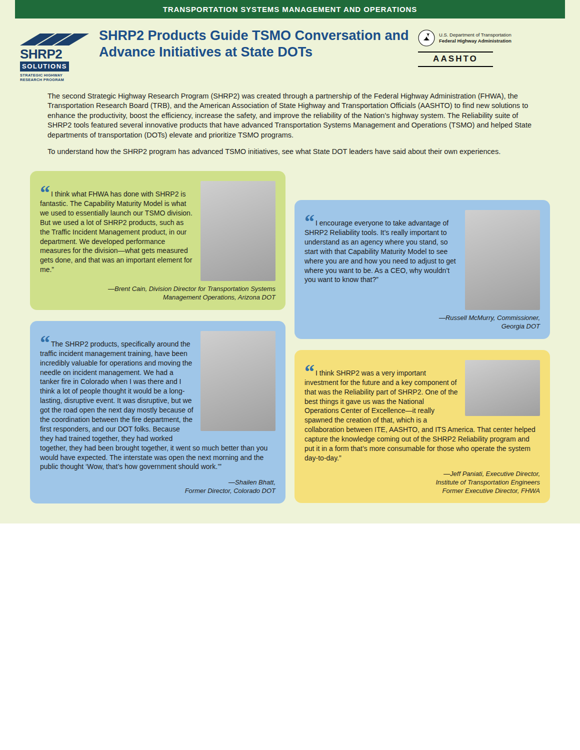TRANSPORTATION SYSTEMS MANAGEMENT AND OPERATIONS
SHRP2
SOLUTIONS
STRATEGIC HIGHWAY
RESEARCH PROGRAM
SHRP2 Products Guide TSMO Conversation and Advance Initiatives at State DOTs
U.S. Department of Transportation
Federal Highway Administration
AASHTO
The second Strategic Highway Research Program (SHRP2) was created through a partnership of the Federal Highway Administration (FHWA), the Transportation Research Board (TRB), and the American Association of State Highway and Transportation Officials (AASHTO) to find new solutions to enhance the productivity, boost the efficiency, increase the safety, and improve the reliability of the Nation’s highway system. The Reliability suite of SHRP2 tools featured several innovative products that have advanced Transportation Systems Management and Operations (TSMO) and helped State departments of transportation (DOTs) elevate and prioritize TSMO programs.
To understand how the SHRP2 program has advanced TSMO initiatives, see what State DOT leaders have said about their own experiences.
“I think what FHWA has done with SHRP2 is fantastic. The Capability Maturity Model is what we used to essentially launch our TSMO division. But we used a lot of SHRP2 products, such as the Traffic Incident Management product, in our department. We developed performance measures for the division—what gets measured gets done, and that was an important element for me.”
—Brent Cain, Division Director for Transportation Systems
Management Operations, Arizona DOT
“The SHRP2 products, specifically around the traffic incident management training, have been incredibly valuable for operations and moving the needle on incident management. We had a tanker fire in Colorado when I was there and I think a lot of people thought it would be a long-lasting, disruptive event. It was disruptive, but we got the road open the next day mostly because of the coordination between the fire department, the first responders, and our DOT folks. Because they had trained together, they had worked together, they had been brought together, it went so much better than you would have expected. The interstate was open the next morning and the public thought ‘Wow, that’s how government should work.’”
—Shailen Bhatt,
Former Director, Colorado DOT
“I encourage everyone to take advantage of SHRP2 Reliability tools. It’s really important to understand as an agency where you stand, so start with that Capability Maturity Model to see where you are and how you need to adjust to get where you want to be. As a CEO, why wouldn’t you want to know that?”
—Russell McMurry, Commissioner,
Georgia DOT
“I think SHRP2 was a very important investment for the future and a key component of that was the Reliability part of SHRP2. One of the best things it gave us was the National Operations Center of Excellence—it really spawned the creation of that, which is a collaboration between ITE, AASHTO, and ITS America. That center helped capture the knowledge coming out of the SHRP2 Reliability program and put it in a form that’s more consumable for those who operate the system day-to-day.”
—Jeff Paniati, Executive Director,
Institute of Transportation Engineers
Former Executive Director, FHWA